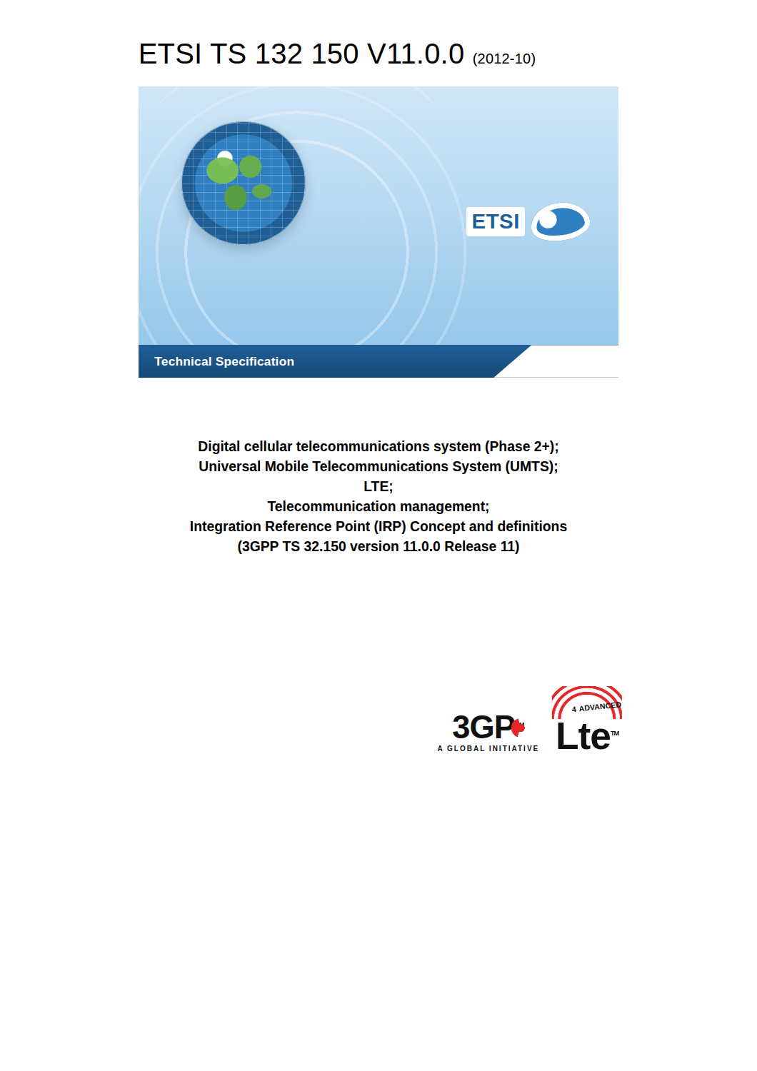ETSI TS 132 150 V11.0.0 (2012-10)
ETSI
Technical Specification
Digital cellular telecommunications system (Phase 2+); Universal Mobile Telecommunications System (UMTS); LTE; Telecommunication management; Integration Reference Point (IRP) Concept and definitions (3GPP TS 32.150 version 11.0.0 Release 11)
3G PTM
A GLOBAL INITIATIVE
4 ADVANCED
LteTM